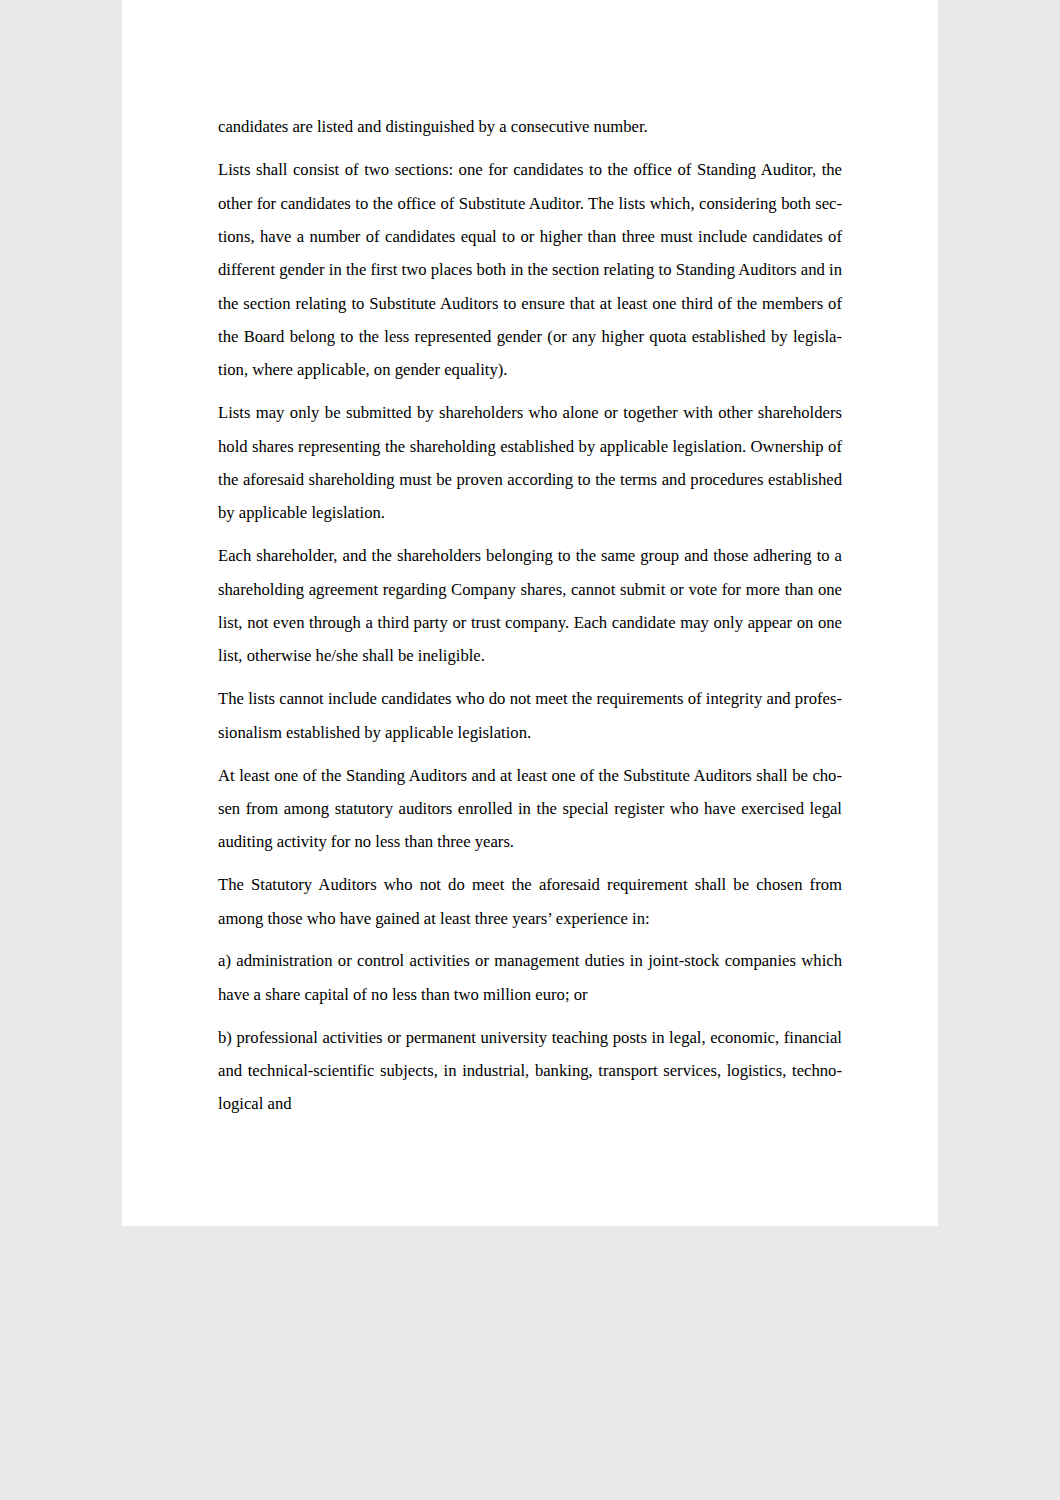candidates are listed and distinguished by a consecutive number.
Lists shall consist of two sections: one for candidates to the office of Standing Auditor, the other for candidates to the office of Substitute Auditor. The lists which, considering both sections, have a number of candidates equal to or higher than three must include candidates of different gender in the first two places both in the section relating to Standing Auditors and in the section relating to Substitute Auditors to ensure that at least one third of the members of the Board belong to the less represented gender (or any higher quota established by legislation, where applicable, on gender equality).
Lists may only be submitted by shareholders who alone or together with other shareholders hold shares representing the shareholding established by applicable legislation. Ownership of the aforesaid shareholding must be proven according to the terms and procedures established by applicable legislation.
Each shareholder, and the shareholders belonging to the same group and those adhering to a shareholding agreement regarding Company shares, cannot submit or vote for more than one list, not even through a third party or trust company. Each candidate may only appear on one list, otherwise he/she shall be ineligible.
The lists cannot include candidates who do not meet the requirements of integrity and professionalism established by applicable legislation.
At least one of the Standing Auditors and at least one of the Substitute Auditors shall be chosen from among statutory auditors enrolled in the special register who have exercised legal auditing activity for no less than three years.
The Statutory Auditors who not do meet the aforesaid requirement shall be chosen from among those who have gained at least three years’ experience in:
a) administration or control activities or management duties in joint-stock companies which have a share capital of no less than two million euro; or
b) professional activities or permanent university teaching posts in legal, economic, financial and technical-scientific subjects, in industrial, banking, transport services, logistics, technological and